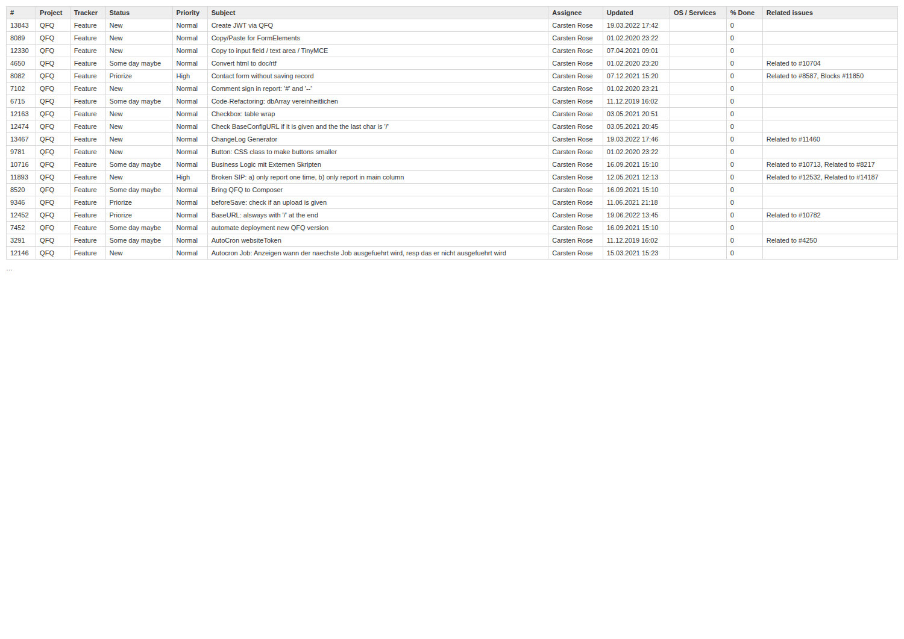| # | Project | Tracker | Status | Priority | Subject | Assignee | Updated | OS / Services | % Done | Related issues |
| --- | --- | --- | --- | --- | --- | --- | --- | --- | --- | --- |
| 13843 | QFQ | Feature | New | Normal | Create JWT via QFQ | Carsten Rose | 19.03.2022 17:42 | | 0 | |
| 8089 | QFQ | Feature | New | Normal | Copy/Paste for FormElements | Carsten Rose | 01.02.2020 23:22 | | 0 | |
| 12330 | QFQ | Feature | New | Normal | Copy to input field / text area / TinyMCE | Carsten Rose | 07.04.2021 09:01 | | 0 | |
| 4650 | QFQ | Feature | Some day maybe | Normal | Convert html to doc/rtf | Carsten Rose | 01.02.2020 23:20 | | 0 | Related to #10704 |
| 8082 | QFQ | Feature | Priorize | High | Contact form without saving record | Carsten Rose | 07.12.2021 15:20 | | 0 | Related to #8587, Blocks #11850 |
| 7102 | QFQ | Feature | New | Normal | Comment sign in report: '#' and '--' | Carsten Rose | 01.02.2020 23:21 | | 0 | |
| 6715 | QFQ | Feature | Some day maybe | Normal | Code-Refactoring: dbArray vereinheitlichen | Carsten Rose | 11.12.2019 16:02 | | 0 | |
| 12163 | QFQ | Feature | New | Normal | Checkbox: table wrap | Carsten Rose | 03.05.2021 20:51 | | 0 | |
| 12474 | QFQ | Feature | New | Normal | Check BaseConfigURL if it is given and the the last char is '/' | Carsten Rose | 03.05.2021 20:45 | | 0 | |
| 13467 | QFQ | Feature | New | Normal | ChangeLog Generator | Carsten Rose | 19.03.2022 17:46 | | 0 | Related to #11460 |
| 9781 | QFQ | Feature | New | Normal | Button: CSS class to make buttons smaller | Carsten Rose | 01.02.2020 23:22 | | 0 | |
| 10716 | QFQ | Feature | Some day maybe | Normal | Business Logic mit Externen Skripten | Carsten Rose | 16.09.2021 15:10 | | 0 | Related to #10713, Related to #8217 |
| 11893 | QFQ | Feature | New | High | Broken SIP: a) only report one time, b) only report in main column | Carsten Rose | 12.05.2021 12:13 | | 0 | Related to #12532, Related to #14187 |
| 8520 | QFQ | Feature | Some day maybe | Normal | Bring QFQ to Composer | Carsten Rose | 16.09.2021 15:10 | | 0 | |
| 9346 | QFQ | Feature | Priorize | Normal | beforeSave: check if an upload is given | Carsten Rose | 11.06.2021 21:18 | | 0 | |
| 12452 | QFQ | Feature | Priorize | Normal | BaseURL: alsways with '/' at the end | Carsten Rose | 19.06.2022 13:45 | | 0 | Related to #10782 |
| 7452 | QFQ | Feature | Some day maybe | Normal | automate deployment new QFQ version | Carsten Rose | 16.09.2021 15:10 | | 0 | |
| 3291 | QFQ | Feature | Some day maybe | Normal | AutoCron websiteToken | Carsten Rose | 11.12.2019 16:02 | | 0 | Related to #4250 |
| 12146 | QFQ | Feature | New | Normal | Autocron Job: Anzeigen wann der naechste Job ausgefuehrt wird, resp das er nicht ausgefuehrt wird | Carsten Rose | 15.03.2021 15:23 | | 0 | |
…